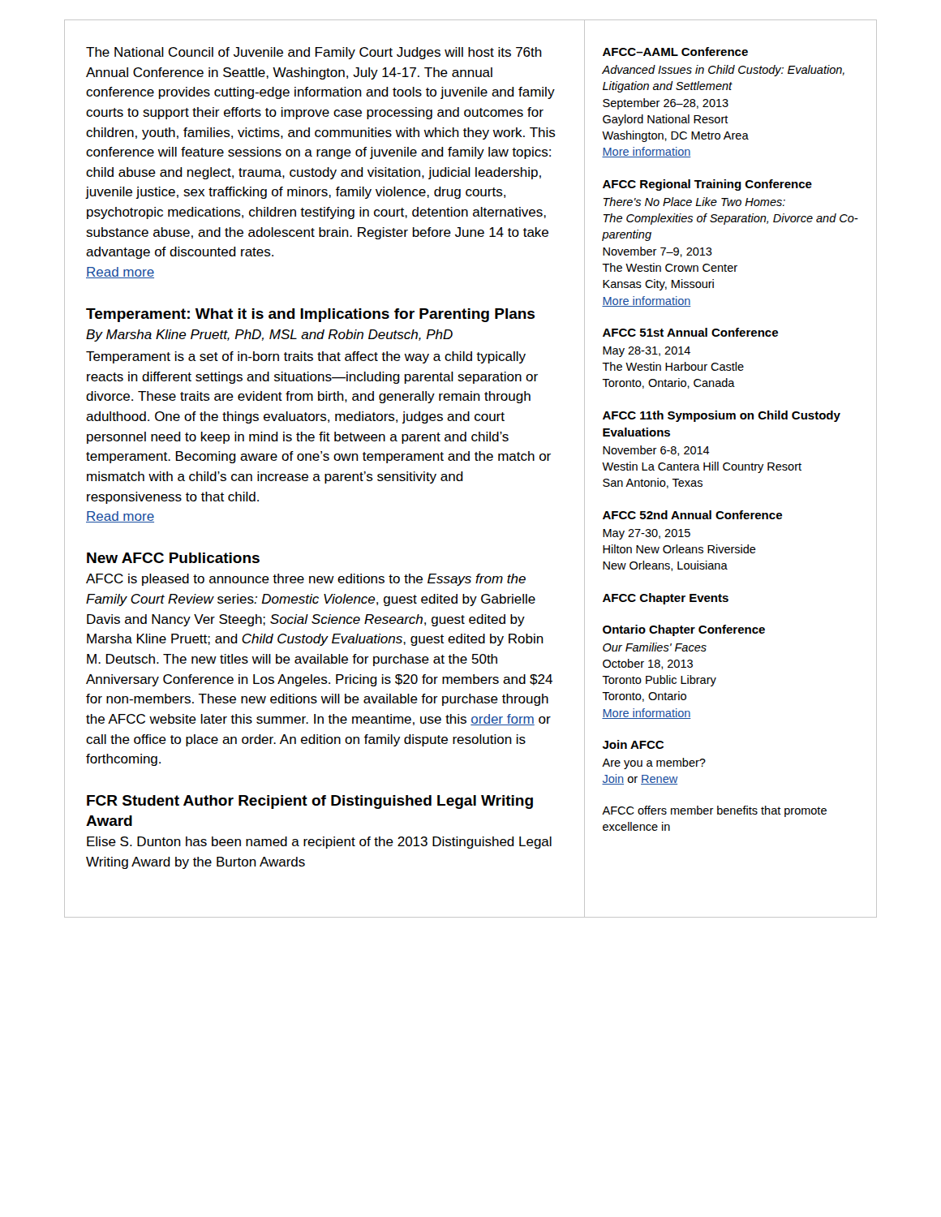| The National Council of Juvenile and Family Court Judges will host its 76th Annual Conference in Seattle, Washington, July 14-17. The annual conference provides cutting-edge information and tools to juvenile and family courts to support their efforts to improve case processing and outcomes for children, youth, families, victims, and communities with which they work. This conference will feature sessions on a range of juvenile and family law topics: child abuse and neglect, trauma, custody and visitation, judicial leadership, juvenile justice, sex trafficking of minors, family violence, drug courts, psychotropic medications, children testifying in court, detention alternatives, substance abuse, and the adolescent brain. Register before June 14 to take advantage of discounted rates. Read more Temperament: What it is and Implications for Parenting Plans By Marsha Kline Pruett, PhD, MSL and Robin Deutsch, PhD Temperament is a set of in-born traits that affect the way a child typically reacts in different settings and situations—including parental separation or divorce. These traits are evident from birth, and generally remain through adulthood. One of the things evaluators, mediators, judges and court personnel need to keep in mind is the fit between a parent and child’s temperament. Becoming aware of one’s own temperament and the match or mismatch with a child’s can increase a parent’s sensitivity and responsiveness to that child. Read more New AFCC Publications AFCC is pleased to announce three new editions to the Essays from the Family Court Review series : Domestic Violence , guest edited by Gabrielle Davis and Nancy Ver Steegh; Social Science Research , guest edited by Marsha Kline Pruett; and Child Custody Evaluations , guest edited by Robin M. Deutsch. The new titles will be available for purchase at the 50th Anniversary Conference in Los Angeles. Pricing is $20 for members and $24 for non-members. These new editions will be available for purchase through the AFCC website later this summer. In the meantime, use this order form or call the office to place an order. An edition on family dispute resolution is forthcoming. FCR Student Author Recipient of Distinguished Legal Writing Award Elise S. Dunton has been named a recipient of the 2013 Distinguished Legal Writing Award by the Burton Awards | AFCC–AAML Conference Advanced Issues in Child Custody: Evaluation, Litigation and Settlement September 26–28, 2013 Gaylord National Resort Washington, DC Metro Area More information AFCC Regional Training Conference There's No Place Like Two Homes: The Complexities of Separation, Divorce and Co-parenting November 7–9, 2013 The Westin Crown Center Kansas City, Missouri More information AFCC 51st Annual Conference May 28-31, 2014 The Westin Harbour Castle Toronto, Ontario, Canada AFCC 11th Symposium on Child Custody Evaluations November 6-8, 2014 Westin La Cantera Hill Country Resort San Antonio, Texas AFCC 52nd Annual Conference May 27-30, 2015 Hilton New Orleans Riverside New Orleans, Louisiana AFCC Chapter Events Ontario Chapter Conference Our Families' Faces October 18, 2013 Toronto Public Library Toronto, Ontario More information Join AFCC Are you a member? Join or Renew AFCC offers member benefits that promote excellence in |